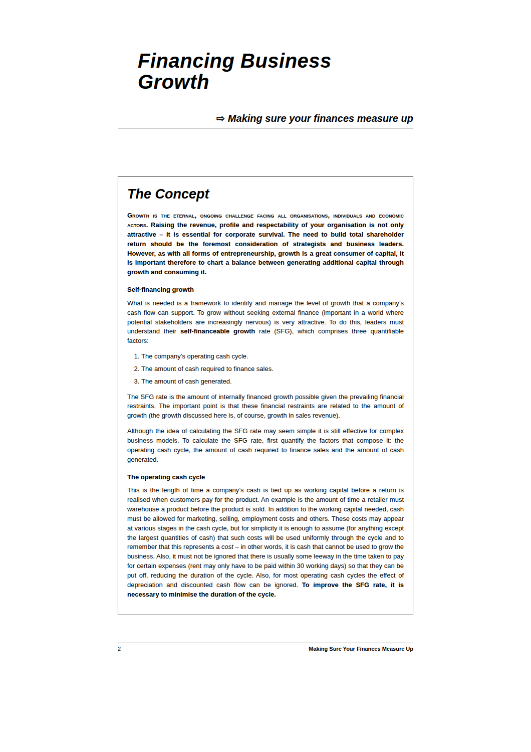Financing Business
Growth
⇨ Making sure your finances measure up
The Concept
Growth is the eternal, ongoing challenge facing all organisations, individuals and economic actors. Raising the revenue, profile and respectability of your organisation is not only attractive – it is essential for corporate survival. The need to build total shareholder return should be the foremost consideration of strategists and business leaders. However, as with all forms of entrepreneurship, growth is a great consumer of capital, it is important therefore to chart a balance between generating additional capital through growth and consuming it.
Self-financing growth
What is needed is a framework to identify and manage the level of growth that a company’s cash flow can support. To grow without seeking external finance (important in a world where potential stakeholders are increasingly nervous) is very attractive. To do this, leaders must understand their self-financeable growth rate (SFG), which comprises three quantifiable factors:
The company’s operating cash cycle.
The amount of cash required to finance sales.
The amount of cash generated.
The SFG rate is the amount of internally financed growth possible given the prevailing financial restraints. The important point is that these financial restraints are related to the amount of growth (the growth discussed here is, of course, growth in sales revenue).
Although the idea of calculating the SFG rate may seem simple it is still effective for complex business models. To calculate the SFG rate, first quantify the factors that compose it: the operating cash cycle, the amount of cash required to finance sales and the amount of cash generated.
The operating cash cycle
This is the length of time a company’s cash is tied up as working capital before a return is realised when customers pay for the product. An example is the amount of time a retailer must warehouse a product before the product is sold. In addition to the working capital needed, cash must be allowed for marketing, selling, employment costs and others. These costs may appear at various stages in the cash cycle, but for simplicity it is enough to assume (for anything except the largest quantities of cash) that such costs will be used uniformly through the cycle and to remember that this represents a cost – in other words, it is cash that cannot be used to grow the business. Also, it must not be ignored that there is usually some leeway in the time taken to pay for certain expenses (rent may only have to be paid within 30 working days) so that they can be put off, reducing the duration of the cycle. Also, for most operating cash cycles the effect of depreciation and discounted cash flow can be ignored. To improve the SFG rate, it is necessary to minimise the duration of the cycle.
2 Making Sure Your Finances Measure Up